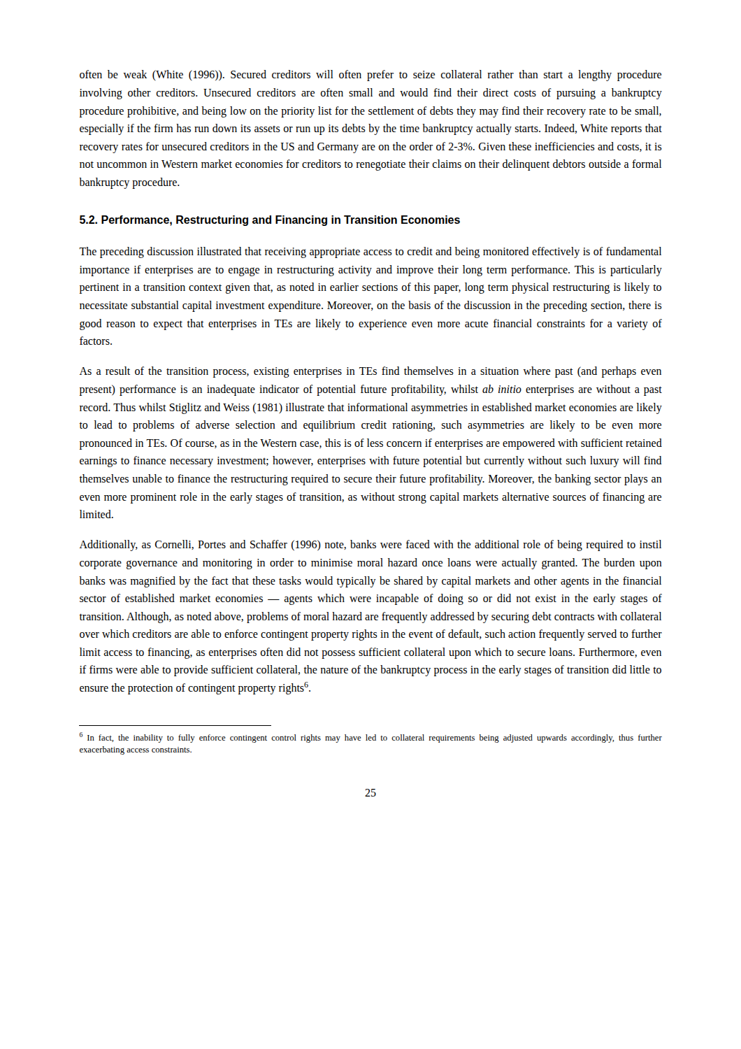often be weak (White (1996)). Secured creditors will often prefer to seize collateral rather than start a lengthy procedure involving other creditors. Unsecured creditors are often small and would find their direct costs of pursuing a bankruptcy procedure prohibitive, and being low on the priority list for the settlement of debts they may find their recovery rate to be small, especially if the firm has run down its assets or run up its debts by the time bankruptcy actually starts. Indeed, White reports that recovery rates for unsecured creditors in the US and Germany are on the order of 2-3%. Given these inefficiencies and costs, it is not uncommon in Western market economies for creditors to renegotiate their claims on their delinquent debtors outside a formal bankruptcy procedure.
5.2. Performance, Restructuring and Financing in Transition Economies
The preceding discussion illustrated that receiving appropriate access to credit and being monitored effectively is of fundamental importance if enterprises are to engage in restructuring activity and improve their long term performance. This is particularly pertinent in a transition context given that, as noted in earlier sections of this paper, long term physical restructuring is likely to necessitate substantial capital investment expenditure. Moreover, on the basis of the discussion in the preceding section, there is good reason to expect that enterprises in TEs are likely to experience even more acute financial constraints for a variety of factors.
As a result of the transition process, existing enterprises in TEs find themselves in a situation where past (and perhaps even present) performance is an inadequate indicator of potential future profitability, whilst ab initio enterprises are without a past record. Thus whilst Stiglitz and Weiss (1981) illustrate that informational asymmetries in established market economies are likely to lead to problems of adverse selection and equilibrium credit rationing, such asymmetries are likely to be even more pronounced in TEs. Of course, as in the Western case, this is of less concern if enterprises are empowered with sufficient retained earnings to finance necessary investment; however, enterprises with future potential but currently without such luxury will find themselves unable to finance the restructuring required to secure their future profitability. Moreover, the banking sector plays an even more prominent role in the early stages of transition, as without strong capital markets alternative sources of financing are limited.
Additionally, as Cornelli, Portes and Schaffer (1996) note, banks were faced with the additional role of being required to instil corporate governance and monitoring in order to minimise moral hazard once loans were actually granted. The burden upon banks was magnified by the fact that these tasks would typically be shared by capital markets and other agents in the financial sector of established market economies — agents which were incapable of doing so or did not exist in the early stages of transition. Although, as noted above, problems of moral hazard are frequently addressed by securing debt contracts with collateral over which creditors are able to enforce contingent property rights in the event of default, such action frequently served to further limit access to financing, as enterprises often did not possess sufficient collateral upon which to secure loans. Furthermore, even if firms were able to provide sufficient collateral, the nature of the bankruptcy process in the early stages of transition did little to ensure the protection of contingent property rights6.
6 In fact, the inability to fully enforce contingent control rights may have led to collateral requirements being adjusted upwards accordingly, thus further exacerbating access constraints.
25